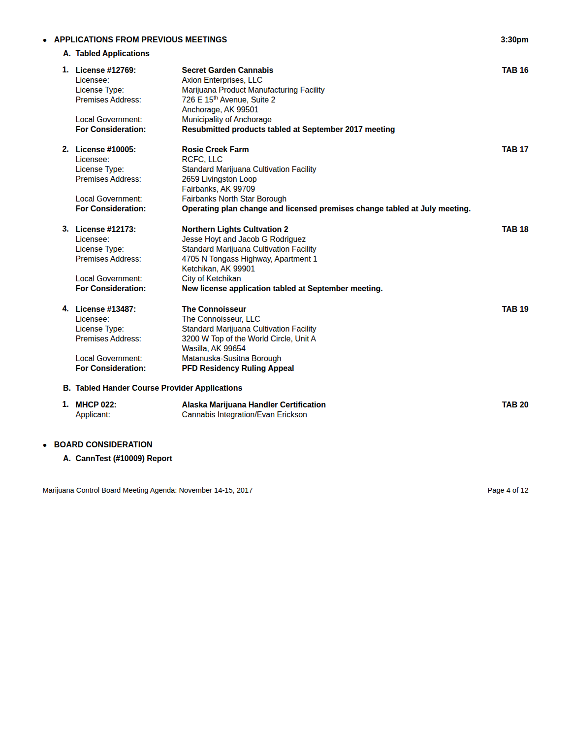● APPLICATIONS FROM PREVIOUS MEETINGS 3:30pm
A. Tabled Applications
1.
| License #12769: | Secret Garden Cannabis | TAB 16 |
| Licensee: | Axion Enterprises, LLC | |
| License Type: | Marijuana Product Manufacturing Facility | |
| Premises Address: | 726 E 15 th Avenue, Suite 2 | |
| | Anchorage, AK 99501 | |
| Local Government: | Municipality of Anchorage | |
| For Consideration: | Resubmitted products tabled at September 2017 meeting | |
2.
| License #10005: | Rosie Creek Farm | TAB 17 |
| Licensee: | RCFC, LLC | |
| License Type: | Standard Marijuana Cultivation Facility | |
| Premises Address: | 2659 Livingston Loop | |
| | Fairbanks, AK 99709 | |
| Local Government: | Fairbanks North Star Borough | |
| For Consideration: | Operating plan change and licensed premises change tabled at July meeting. | |
3.
| License #12173: | Northern Lights Cultvation 2 | TAB 18 |
| Licensee: | Jesse Hoyt and Jacob G Rodriguez | |
| License Type: | Standard Marijuana Cultivation Facility | |
| Premises Address: | 4705 N Tongass Highway, Apartment 1 | |
| | Ketchikan, AK 99901 | |
| Local Government: | City of Ketchikan | |
| For Consideration: | New license application tabled at September meeting. | |
4.
| License #13487: | The Connoisseur | TAB 19 |
| Licensee: | The Connoisseur, LLC | |
| License Type: | Standard Marijuana Cultivation Facility | |
| Premises Address: | 3200 W Top of the World Circle, Unit A | |
| | Wasilla, AK 99654 | |
| Local Government: | Matanuska-Susitna Borough | |
| For Consideration: | PFD Residency Ruling Appeal | |
B. Tabled Hander Course Provider Applications
1.
| MHCP 022: | Alaska Marijuana Handler Certification | TAB 20 |
| Applicant: | Cannabis Integration/Evan Erickson | |
● BOARD CONSIDERATION
A. CannTest (#10009) Report
Marijuana Control Board Meeting Agenda: November 14-15, 2017 Page 4 of 12